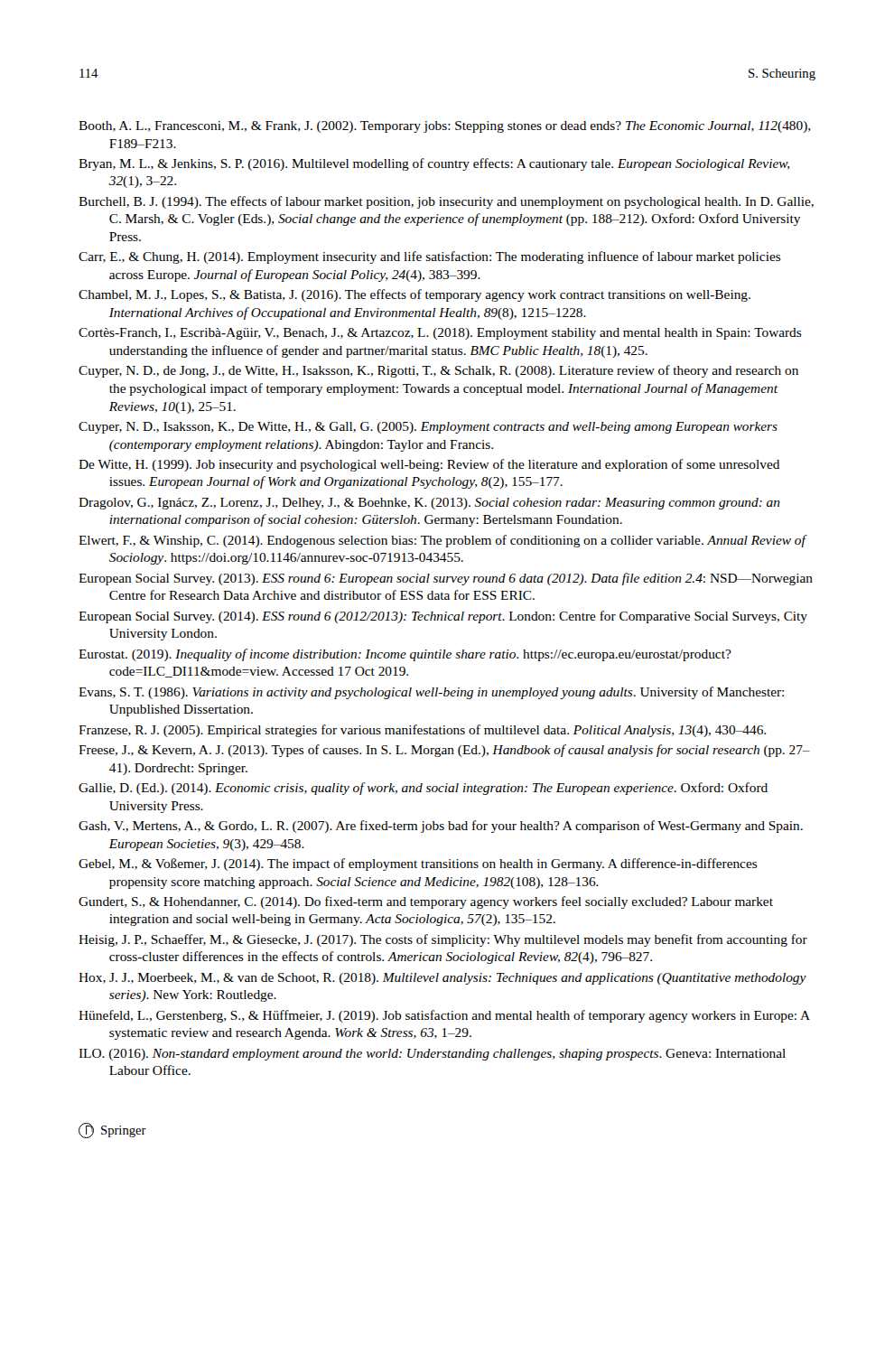114 S. Scheuring
Booth, A. L., Francesconi, M., & Frank, J. (2002). Temporary jobs: Stepping stones or dead ends? The Economic Journal, 112(480), F189–F213.
Bryan, M. L., & Jenkins, S. P. (2016). Multilevel modelling of country effects: A cautionary tale. European Sociological Review, 32(1), 3–22.
Burchell, B. J. (1994). The effects of labour market position, job insecurity and unemployment on psychological health. In D. Gallie, C. Marsh, & C. Vogler (Eds.), Social change and the experience of unemployment (pp. 188–212). Oxford: Oxford University Press.
Carr, E., & Chung, H. (2014). Employment insecurity and life satisfaction: The moderating influence of labour market policies across Europe. Journal of European Social Policy, 24(4), 383–399.
Chambel, M. J., Lopes, S., & Batista, J. (2016). The effects of temporary agency work contract transitions on well-Being. International Archives of Occupational and Environmental Health, 89(8), 1215–1228.
Cortès-Franch, I., Escribà-Agüir, V., Benach, J., & Artazcoz, L. (2018). Employment stability and mental health in Spain: Towards understanding the influence of gender and partner/marital status. BMC Public Health, 18(1), 425.
Cuyper, N. D., de Jong, J., de Witte, H., Isaksson, K., Rigotti, T., & Schalk, R. (2008). Literature review of theory and research on the psychological impact of temporary employment: Towards a conceptual model. International Journal of Management Reviews, 10(1), 25–51.
Cuyper, N. D., Isaksson, K., De Witte, H., & Gall, G. (2005). Employment contracts and well-being among European workers (contemporary employment relations). Abingdon: Taylor and Francis.
De Witte, H. (1999). Job insecurity and psychological well-being: Review of the literature and exploration of some unresolved issues. European Journal of Work and Organizational Psychology, 8(2), 155–177.
Dragolov, G., Ignácz, Z., Lorenz, J., Delhey, J., & Boehnke, K. (2013). Social cohesion radar: Measuring common ground: an international comparison of social cohesion: Gütersloh. Germany: Bertelsmann Foundation.
Elwert, F., & Winship, C. (2014). Endogenous selection bias: The problem of conditioning on a collider variable. Annual Review of Sociology. https://doi.org/10.1146/annurev-soc-071913-043455.
European Social Survey. (2013). ESS round 6: European social survey round 6 data (2012). Data file edition 2.4: NSD—Norwegian Centre for Research Data Archive and distributor of ESS data for ESS ERIC.
European Social Survey. (2014). ESS round 6 (2012/2013): Technical report. London: Centre for Comparative Social Surveys, City University London.
Eurostat. (2019). Inequality of income distribution: Income quintile share ratio. https://ec.europa.eu/eurostat/product?code=ILC_DI11&mode=view. Accessed 17 Oct 2019.
Evans, S. T. (1986). Variations in activity and psychological well-being in unemployed young adults. University of Manchester: Unpublished Dissertation.
Franzese, R. J. (2005). Empirical strategies for various manifestations of multilevel data. Political Analysis, 13(4), 430–446.
Freese, J., & Kevern, A. J. (2013). Types of causes. In S. L. Morgan (Ed.), Handbook of causal analysis for social research (pp. 27–41). Dordrecht: Springer.
Gallie, D. (Ed.). (2014). Economic crisis, quality of work, and social integration: The European experience. Oxford: Oxford University Press.
Gash, V., Mertens, A., & Gordo, L. R. (2007). Are fixed-term jobs bad for your health? A comparison of West-Germany and Spain. European Societies, 9(3), 429–458.
Gebel, M., & Voßemer, J. (2014). The impact of employment transitions on health in Germany. A difference-in-differences propensity score matching approach. Social Science and Medicine, 1982(108), 128–136.
Gundert, S., & Hohendanner, C. (2014). Do fixed-term and temporary agency workers feel socially excluded? Labour market integration and social well-being in Germany. Acta Sociologica, 57(2), 135–152.
Heisig, J. P., Schaeffer, M., & Giesecke, J. (2017). The costs of simplicity: Why multilevel models may benefit from accounting for cross-cluster differences in the effects of controls. American Sociological Review, 82(4), 796–827.
Hox, J. J., Moerbeek, M., & van de Schoot, R. (2018). Multilevel analysis: Techniques and applications (Quantitative methodology series). New York: Routledge.
Hünefeld, L., Gerstenberg, S., & Hüffmeier, J. (2019). Job satisfaction and mental health of temporary agency workers in Europe: A systematic review and research Agenda. Work & Stress, 63, 1–29.
ILO. (2016). Non-standard employment around the world: Understanding challenges, shaping prospects. Geneva: International Labour Office.
Springer